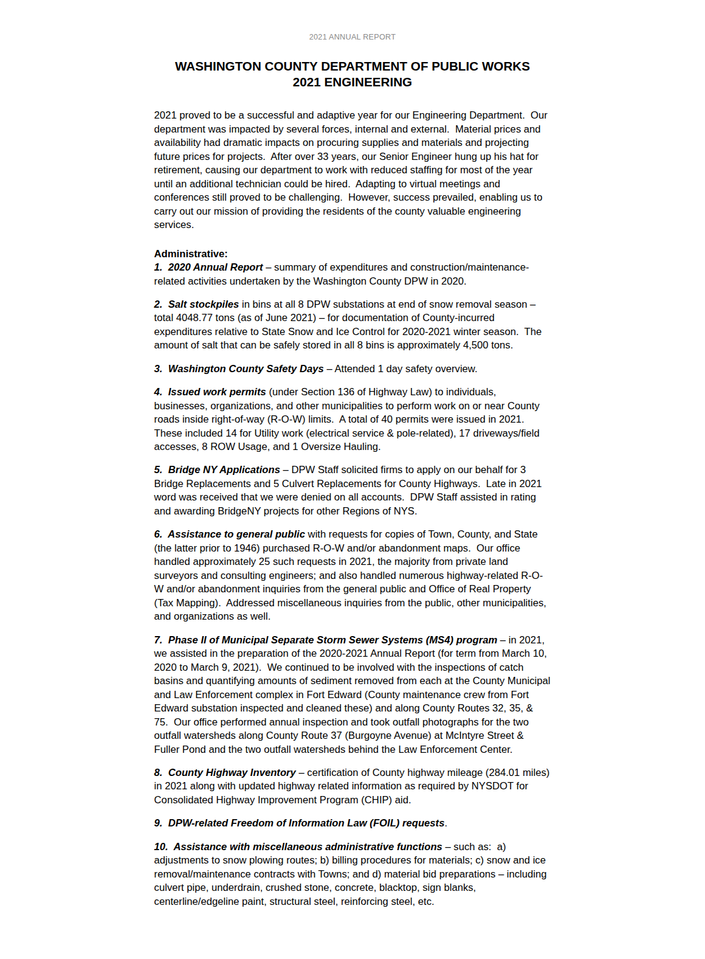2021 ANNUAL REPORT
WASHINGTON COUNTY DEPARTMENT OF PUBLIC WORKS
2021 ENGINEERING
2021 proved to be a successful and adaptive year for our Engineering Department. Our department was impacted by several forces, internal and external. Material prices and availability had dramatic impacts on procuring supplies and materials and projecting future prices for projects. After over 33 years, our Senior Engineer hung up his hat for retirement, causing our department to work with reduced staffing for most of the year until an additional technician could be hired. Adapting to virtual meetings and conferences still proved to be challenging. However, success prevailed, enabling us to carry out our mission of providing the residents of the county valuable engineering services.
Administrative:
1. 2020 Annual Report – summary of expenditures and construction/maintenance-related activities undertaken by the Washington County DPW in 2020.
2. Salt stockpiles in bins at all 8 DPW substations at end of snow removal season – total 4048.77 tons (as of June 2021) – for documentation of County-incurred expenditures relative to State Snow and Ice Control for 2020-2021 winter season. The amount of salt that can be safely stored in all 8 bins is approximately 4,500 tons.
3. Washington County Safety Days – Attended 1 day safety overview.
4. Issued work permits (under Section 136 of Highway Law) to individuals, businesses, organizations, and other municipalities to perform work on or near County roads inside right-of-way (R-O-W) limits. A total of 40 permits were issued in 2021. These included 14 for Utility work (electrical service & pole-related), 17 driveways/field accesses, 8 ROW Usage, and 1 Oversize Hauling.
5. Bridge NY Applications – DPW Staff solicited firms to apply on our behalf for 3 Bridge Replacements and 5 Culvert Replacements for County Highways. Late in 2021 word was received that we were denied on all accounts. DPW Staff assisted in rating and awarding BridgeNY projects for other Regions of NYS.
6. Assistance to general public with requests for copies of Town, County, and State (the latter prior to 1946) purchased R-O-W and/or abandonment maps. Our office handled approximately 25 such requests in 2021, the majority from private land surveyors and consulting engineers; and also handled numerous highway-related R-O-W and/or abandonment inquiries from the general public and Office of Real Property (Tax Mapping). Addressed miscellaneous inquiries from the public, other municipalities, and organizations as well.
7. Phase II of Municipal Separate Storm Sewer Systems (MS4) program – in 2021, we assisted in the preparation of the 2020-2021 Annual Report (for term from March 10, 2020 to March 9, 2021). We continued to be involved with the inspections of catch basins and quantifying amounts of sediment removed from each at the County Municipal and Law Enforcement complex in Fort Edward (County maintenance crew from Fort Edward substation inspected and cleaned these) and along County Routes 32, 35, & 75. Our office performed annual inspection and took outfall photographs for the two outfall watersheds along County Route 37 (Burgoyne Avenue) at McIntyre Street & Fuller Pond and the two outfall watersheds behind the Law Enforcement Center.
8. County Highway Inventory – certification of County highway mileage (284.01 miles) in 2021 along with updated highway related information as required by NYSDOT for Consolidated Highway Improvement Program (CHIP) aid.
9. DPW-related Freedom of Information Law (FOIL) requests.
10. Assistance with miscellaneous administrative functions – such as: a) adjustments to snow plowing routes; b) billing procedures for materials; c) snow and ice removal/maintenance contracts with Towns; and d) material bid preparations – including culvert pipe, underdrain, crushed stone, concrete, blacktop, sign blanks, centerline/edgeline paint, structural steel, reinforcing steel, etc.